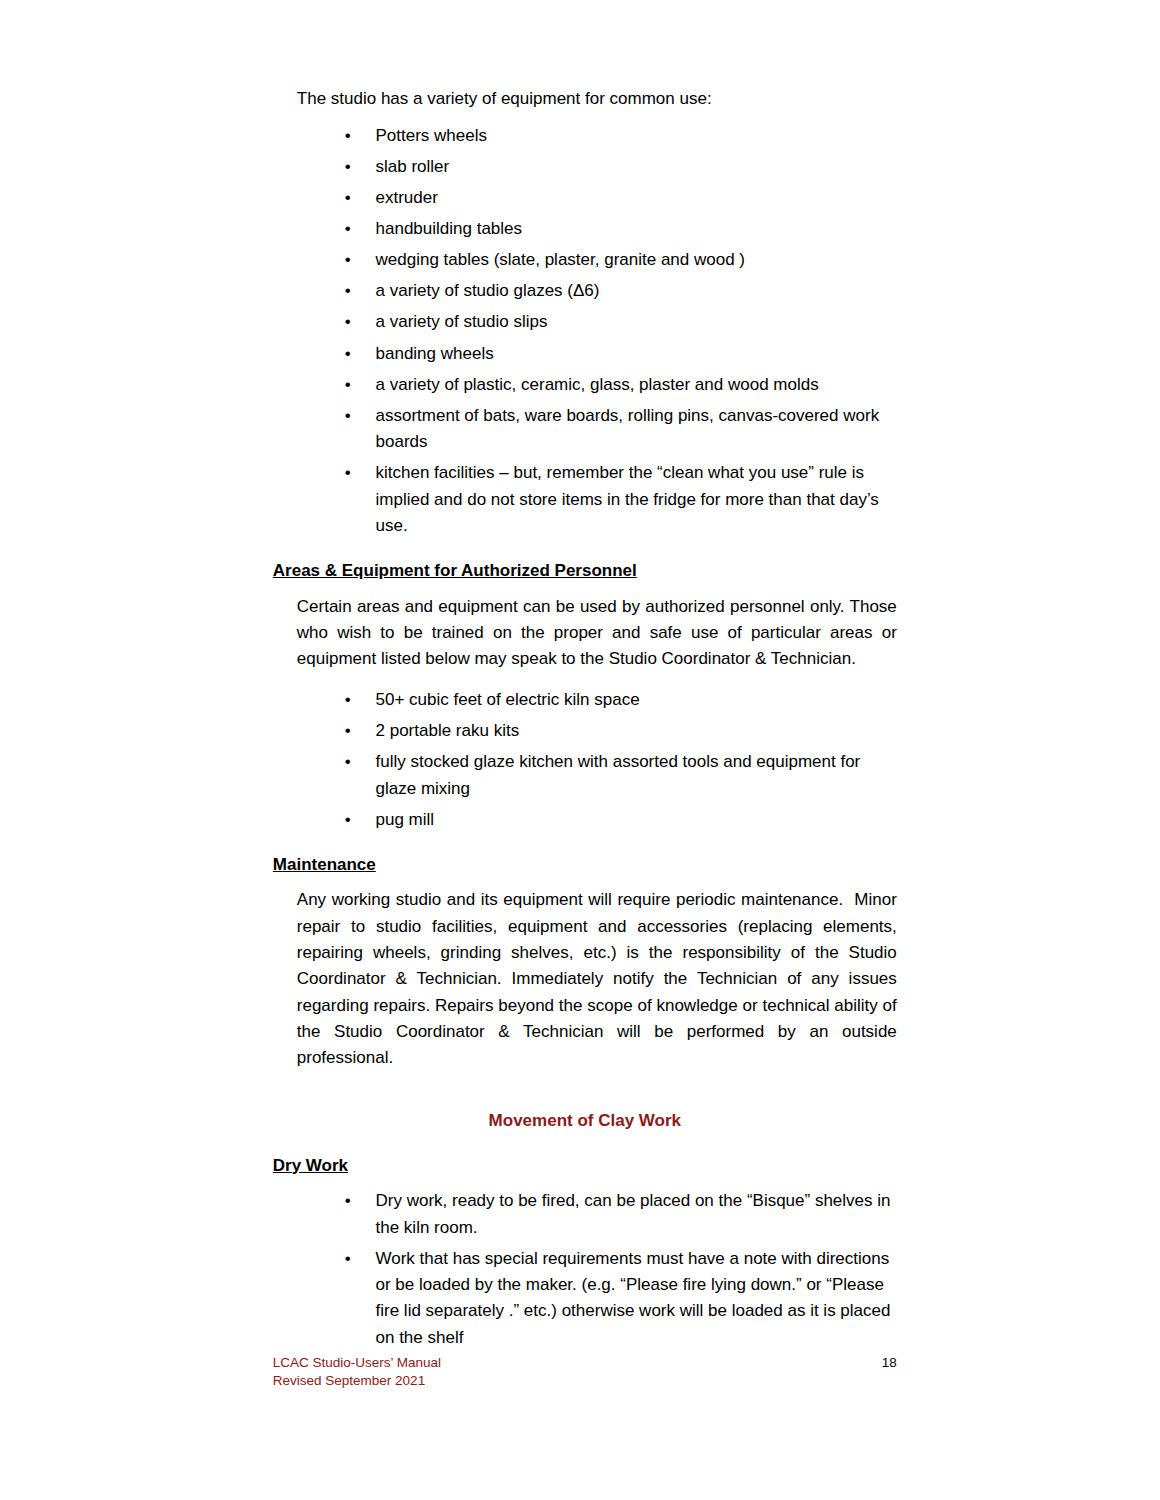The studio has a variety of equipment for common use:
Potters wheels
slab roller
extruder
handbuilding tables
wedging tables (slate, plaster, granite and wood )
a variety of studio glazes (Δ6)
a variety of studio slips
banding wheels
a variety of plastic, ceramic, glass, plaster and wood molds
assortment of bats, ware boards, rolling pins, canvas-covered work boards
kitchen facilities – but, remember the “clean what you use” rule is implied and do not store items in the fridge for more than that day’s use.
Areas & Equipment for Authorized Personnel
Certain areas and equipment can be used by authorized personnel only. Those who wish to be trained on the proper and safe use of particular areas or equipment listed below may speak to the Studio Coordinator & Technician.
50+ cubic feet of electric kiln space
2 portable raku kits
fully stocked glaze kitchen with assorted tools and equipment for glaze mixing
pug mill
Maintenance
Any working studio and its equipment will require periodic maintenance. Minor repair to studio facilities, equipment and accessories (replacing elements, repairing wheels, grinding shelves, etc.) is the responsibility of the Studio Coordinator & Technician. Immediately notify the Technician of any issues regarding repairs. Repairs beyond the scope of knowledge or technical ability of the Studio Coordinator & Technician will be performed by an outside professional.
Movement of Clay Work
Dry Work
Dry work, ready to be fired, can be placed on the “Bisque” shelves in the kiln room.
Work that has special requirements must have a note with directions or be loaded by the maker. (e.g. “Please fire lying down.” or “Please fire lid separately .” etc.) otherwise work will be loaded as it is placed on the shelf
LCAC Studio-Users’ Manual
Revised September 2021
18